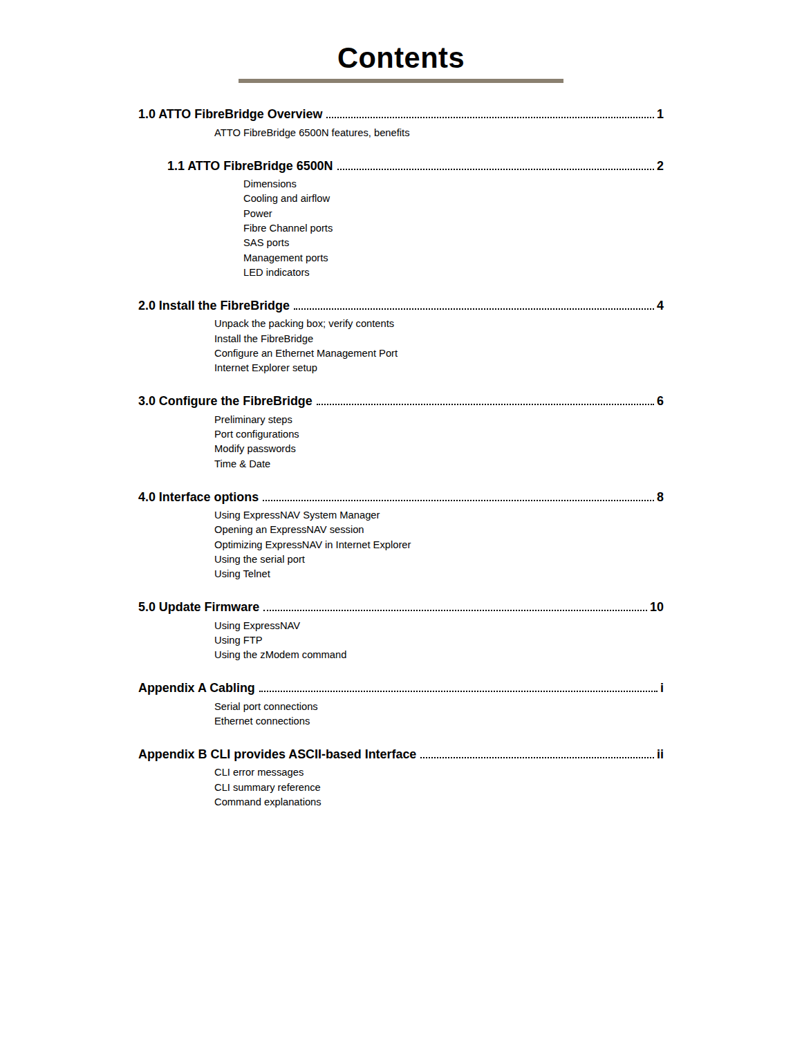Contents
1.0 ATTO FibreBridge Overview 1
ATTO FibreBridge 6500N features, benefits
1.1 ATTO FibreBridge 6500N 2
Dimensions
Cooling and airflow
Power
Fibre Channel ports
SAS ports
Management ports
LED indicators
2.0 Install the FibreBridge 4
Unpack the packing box; verify contents
Install the FibreBridge
Configure an Ethernet Management Port
Internet Explorer setup
3.0 Configure the FibreBridge 6
Preliminary steps
Port configurations
Modify passwords
Time & Date
4.0 Interface options 8
Using ExpressNAV System Manager
Opening an ExpressNAV session
Optimizing ExpressNAV in Internet Explorer
Using the serial port
Using Telnet
5.0 Update Firmware 10
Using ExpressNAV
Using FTP
Using the zModem command
Appendix A Cabling i
Serial port connections
Ethernet connections
Appendix B CLI provides ASCII-based Interface ii
CLI error messages
CLI summary reference
Command explanations